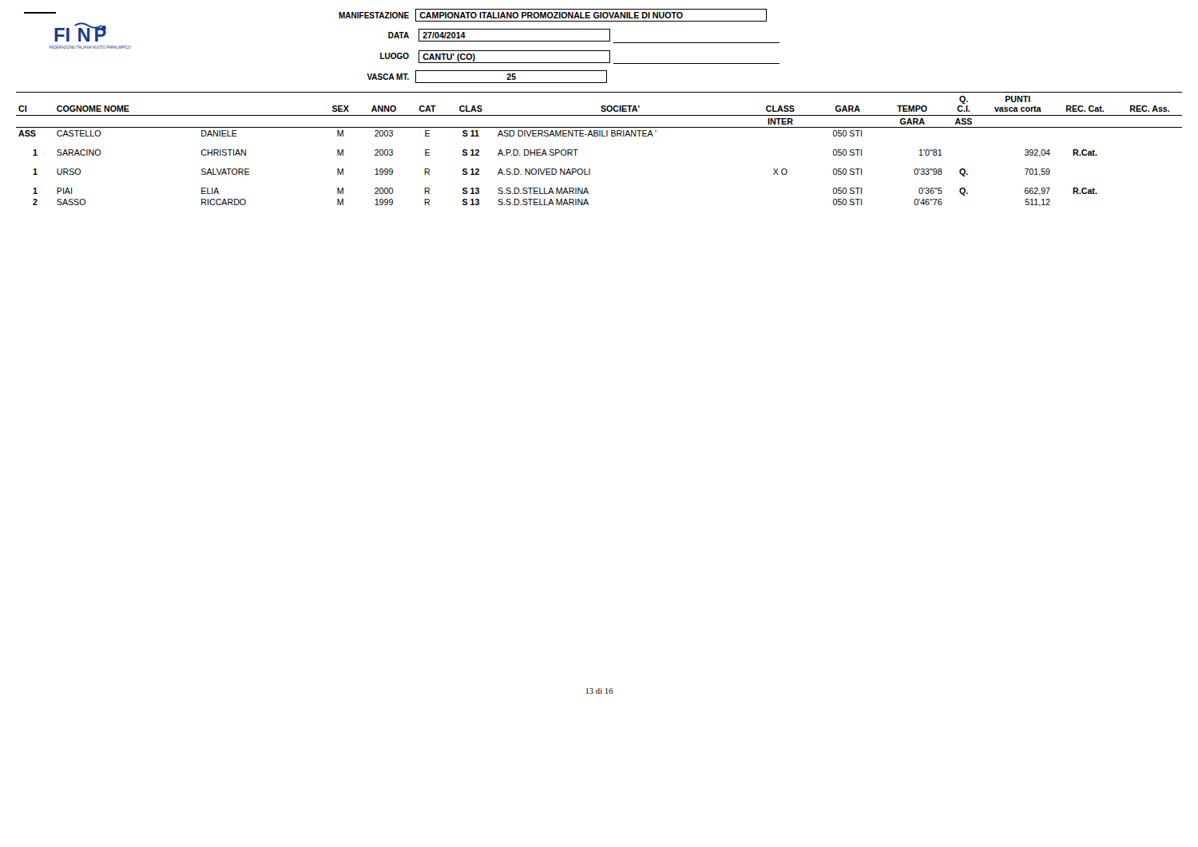FI N P FEDERAZIONE ITALIANA NUOTO PARALIMPICO
| MANIFESTAZIONE | CAMPIONATO ITALIANO PROMOZIONALE GIOVANILE DI NUOTO |
| DATA | / 27/04/2014 / / |
| LUOGO | / CANTU' (CO) / / |
| VASCA MT. | 25 |
| CI | COGNOME NOME | | SEX | ANNO | CAT | CLAS | SOCIETA' | CLASS | GARA | TEMPO | Q. C.I. | PUNTI vasca corta | REC. Cat. | REC. Ass. |
| --- | --- | --- | --- | --- | --- | --- | --- | --- | --- | --- | --- | --- | --- | --- |
| | | | | | | | | INTER | | GARA | ASS | | | |
| ASS | CASTELLO | DANIELE | M | 2003 | E | S 11 | ASD DIVERSAMENTE-ABILI BRIANTEA ' | | 050 STI | | | | | |
| 1 | SARACINO | CHRISTIAN | M | 2003 | E | S 12 | A.P.D. DHEA SPORT | | 050 STI | 1'0"81 | | 392,04 | R.Cat. | |
| 1 | URSO | SALVATORE | M | 1999 | R | S 12 | A.S.D. NOIVED NAPOLI | X O | 050 STI | 0'33"98 | Q. | 701,59 | | |
| 1 | PIAI | ELIA | M | 2000 | R | S 13 | S.S.D.STELLA MARINA | | 050 STI | 0'36"5 | Q. | 662,97 | R.Cat. | |
| 2 | SASSO | RICCARDO | M | 1999 | R | S 13 | S.S.D.STELLA MARINA | | 050 STI | 0'46"76 | | 511,12 | | |
13 di 16